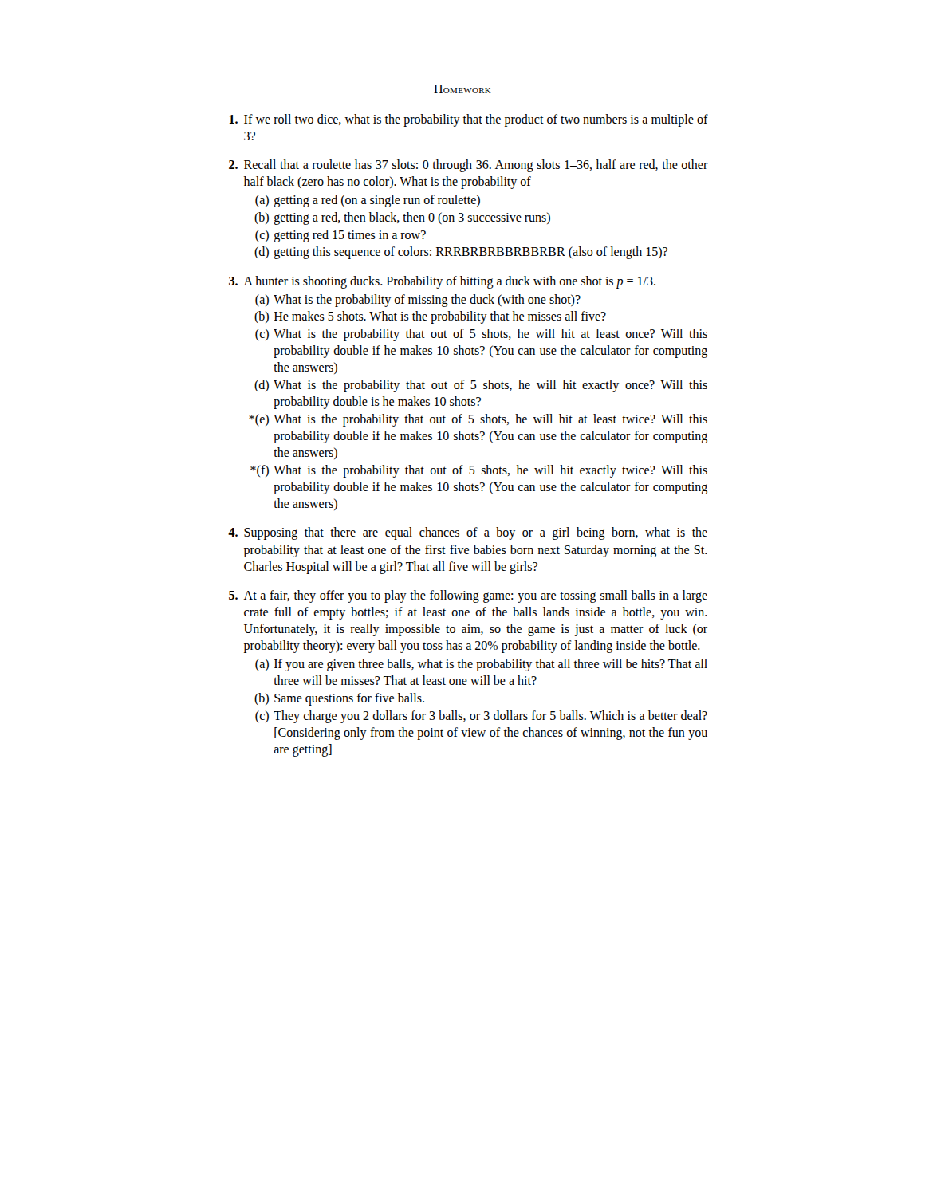Homework
If we roll two dice, what is the probability that the product of two numbers is a multiple of 3?
Recall that a roulette has 37 slots: 0 through 36. Among slots 1–36, half are red, the other half black (zero has no color). What is the probability of
getting a red (on a single run of roulette)
getting a red, then black, then 0 (on 3 successive runs)
getting red 15 times in a row?
getting this sequence of colors: RRRBRBRBBRBBRBR (also of length 15)?
A hunter is shooting ducks. Probability of hitting a duck with one shot is p = 1/3.
What is the probability of missing the duck (with one shot)?
He makes 5 shots. What is the probability that he misses all five?
What is the probability that out of 5 shots, he will hit at least once? Will this probability double if he makes 10 shots? (You can use the calculator for computing the answers)
What is the probability that out of 5 shots, he will hit exactly once? Will this probability double is he makes 10 shots?
What is the probability that out of 5 shots, he will hit at least twice? Will this probability double if he makes 10 shots? (You can use the calculator for computing the answers)
What is the probability that out of 5 shots, he will hit exactly twice? Will this probability double if he makes 10 shots? (You can use the calculator for computing the answers)
Supposing that there are equal chances of a boy or a girl being born, what is the probability that at least one of the first five babies born next Saturday morning at the St. Charles Hospital will be a girl? That all five will be girls?
At a fair, they offer you to play the following game: you are tossing small balls in a large crate full of empty bottles; if at least one of the balls lands inside a bottle, you win. Unfortunately, it is really impossible to aim, so the game is just a matter of luck (or probability theory): every ball you toss has a 20% probability of landing inside the bottle.
If you are given three balls, what is the probability that all three will be hits? That all three will be misses? That at least one will be a hit?
Same questions for five balls.
They charge you 2 dollars for 3 balls, or 3 dollars for 5 balls. Which is a better deal? [Considering only from the point of view of the chances of winning, not the fun you are getting]